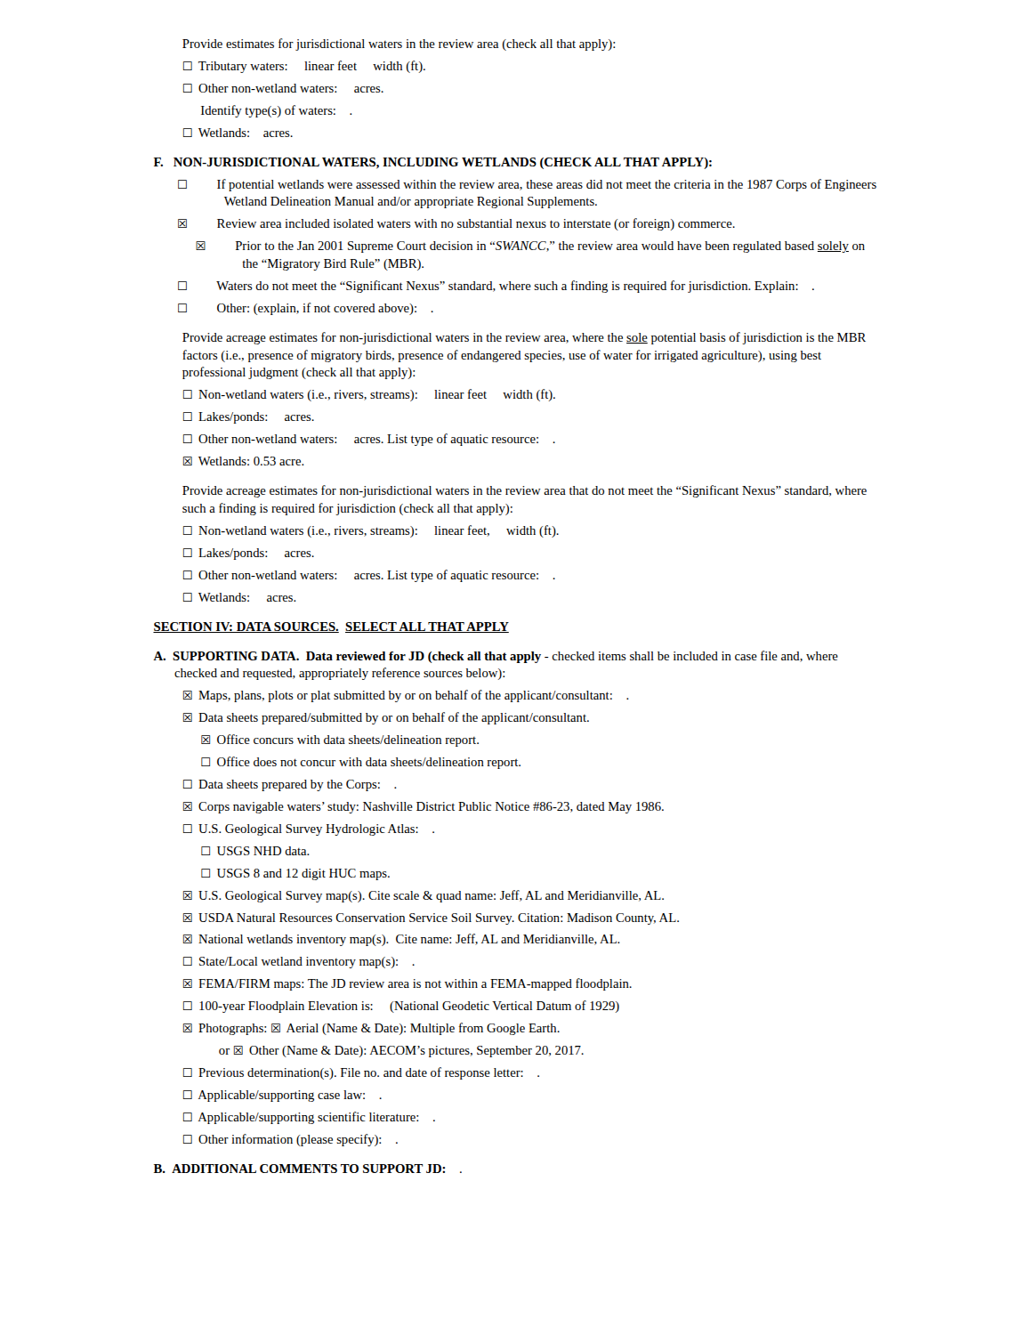Provide estimates for jurisdictional waters in the review area (check all that apply):
☐ Tributary waters: linear feet width (ft).
☐ Other non-wetland waters: acres.
Identify type(s) of waters: .
☐ Wetlands: acres.
F. NON-JURISDICTIONAL WATERS, INCLUDING WETLANDS (CHECK ALL THAT APPLY):
☐ If potential wetlands were assessed within the review area, these areas did not meet the criteria in the 1987 Corps of Engineers Wetland Delineation Manual and/or appropriate Regional Supplements.
☒ Review area included isolated waters with no substantial nexus to interstate (or foreign) commerce.
☒ Prior to the Jan 2001 Supreme Court decision in “SWANCC,” the review area would have been regulated based solely on the “Migratory Bird Rule” (MBR).
☐ Waters do not meet the “Significant Nexus” standard, where such a finding is required for jurisdiction. Explain: .
☐ Other: (explain, if not covered above): .
Provide acreage estimates for non-jurisdictional waters in the review area, where the sole potential basis of jurisdiction is the MBR factors (i.e., presence of migratory birds, presence of endangered species, use of water for irrigated agriculture), using best professional judgment (check all that apply):
☐ Non-wetland waters (i.e., rivers, streams): linear feet width (ft).
☐ Lakes/ponds: acres.
☐ Other non-wetland waters: acres. List type of aquatic resource: .
☒ Wetlands: 0.53 acre.
Provide acreage estimates for non-jurisdictional waters in the review area that do not meet the “Significant Nexus” standard, where such a finding is required for jurisdiction (check all that apply):
☐ Non-wetland waters (i.e., rivers, streams): linear feet, width (ft).
☐ Lakes/ponds: acres.
☐ Other non-wetland waters: acres. List type of aquatic resource: .
☐ Wetlands: acres.
SECTION IV: DATA SOURCES. SELECT ALL THAT APPLY
A. SUPPORTING DATA. Data reviewed for JD (check all that apply - checked items shall be included in case file and, where checked and requested, appropriately reference sources below):
☒ Maps, plans, plots or plat submitted by or on behalf of the applicant/consultant: .
☒ Data sheets prepared/submitted by or on behalf of the applicant/consultant.
☒ Office concurs with data sheets/delineation report.
☐ Office does not concur with data sheets/delineation report.
☐ Data sheets prepared by the Corps: .
☒ Corps navigable waters’ study: Nashville District Public Notice #86-23, dated May 1986.
☐ U.S. Geological Survey Hydrologic Atlas: .
☐ USGS NHD data.
☐ USGS 8 and 12 digit HUC maps.
☒ U.S. Geological Survey map(s). Cite scale & quad name: Jeff, AL and Meridianville, AL.
☒ USDA Natural Resources Conservation Service Soil Survey. Citation: Madison County, AL.
☒ National wetlands inventory map(s). Cite name: Jeff, AL and Meridianville, AL.
☐ State/Local wetland inventory map(s): .
☒ FEMA/FIRM maps: The JD review area is not within a FEMA-mapped floodplain.
☐ 100-year Floodplain Elevation is: (National Geodetic Vertical Datum of 1929)
☒ Photographs: ☒ Aerial (Name & Date): Multiple from Google Earth.
or ☒ Other (Name & Date): AECOM’s pictures, September 20, 2017.
☐ Previous determination(s). File no. and date of response letter: .
☐ Applicable/supporting case law: .
☐ Applicable/supporting scientific literature: .
☐ Other information (please specify): .
B. ADDITIONAL COMMENTS TO SUPPORT JD: .